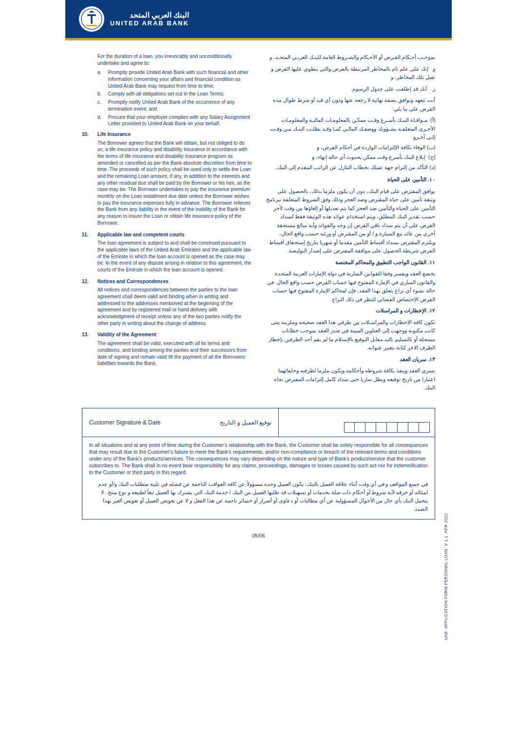البنك العربي المتحد
UNITED ARAB BANK
For the duration of a loan, you irrevocably and unconditionally undertake and agree to:
a. Promptly provide United Arab Bank with such financial and other information concerning your affairs and financial condition as United Arab Bank may request from time to time;
b. Comply with all obligations set out in the Loan Terms;
c. Promptly notify United Arab Bank of the occurrence of any termination event; and
d. Procure that your employer complies with any Salary Assignment Letter provided to United Arab Bank on your behalf.
10. Life Insurance
The Borrower agrees that the Bank will obtain, but not obliged to do so, a life insurance policy and disability insurance in accordance with the terms of life insurance and disability insurance program as amended or cancelled as per the Bank absolute discretion from time to time. The proceeds of such policy shall be used only to settle the Loan and the remaining Loan amount, if any, in addition to the interests and any other residual due shall be paid by the Borrower or his heir, as the case may be. The Borrower undertakes to pay the insurance premium monthly on the Loan installment due date unless the Borrower wishes to pay the insurance expenses fully in advance. The Borrower relieves the Bank from any liability in the event of the inability of the Bank for any reason to insure the Loan or obtain life insurance policy of the Borrower.
11. Applicable law and competent courts
The loan agreement is subject to and shall be construed pursuant to the applicable laws of the United Arab Emirates and the applicable law of the Emirate in which the loan account is opened as the case may be. In the event of any dispute arising in relation to this agreement, the courts of the Emirate in which the loan account is opened.
12. Notices and Correspondences
All notices and correspondences between the parties to the loan agreement shall deem valid and binding when in writing and addressed to the addresses mentioned at the beginning of the agreement and by registered mail or hand delivery with acknowledgment of receipt unless any of the two parties notify the other party in writing about the change of address.
13. Validity of the Agreement
The agreement shall be valid, executed with all its terms and conditions, and binding among the parties and their successors from date of signing and remain valid till the payment of all the Borrowers liabilities towards the Bank.
بموجـب أحـكام القـرض أو الأحـكام والشـروط العامة للبنـك العربـي المتحـد، و
و إنك على علم تام بالمخاطر المرتبطة بالقرض والتي ينطوي عليها القرض و تقبل تلك المخاطر، و
ز. أنك قد إطلعت على جدول الرسوم.
أنت تتعهد وتوافق بصفة نهائية لا رجعة عنها ودون أي قيد أو شرط طوال مدة القرض على ما يلي:
(أ) مـوافـاة البنـك بأسـرع وقـت ممكـن بالمعلومـات الماليـة والمعلومـات الأخـرى المتعلقـة بشـؤونك ووضعـك المالـي كمـا وقـد يطلـب البنـك مـن وقـت إلـى آخـرو
(ب) الوفاء بكافة الإلتزامات الواردة في أحكام القرض، و
(ج) إبلاغ البنك بأسرع وقت ممكن بحدوث أي حالة إنهاء، و
(د) التأكد من إلتزام جهة عملك بخطاب التنازل عن الراتب المقدم إلى البنك.
١٠. التأمين على الحياة
يوافق المقترض على قيام البنك، دون أن يكون ملزما بذلك، بالحصول على وثيقة تأمين على حياة المقترض وضد العجز وذلك وفق الشروط المتعلقة ببرنامج التأمين على الحياة والتأمين ضد العجز كما يتم تعديلها أو إلغاؤها من وقت لآخر حسب تقدير البنك المطلق، ويتم استخدام عوائد هذه الوثيقة فقط لسداد القرض على أن يتم سداد باقي القرض إن وجد والفوائد وأية مبالغ مستحقة أخرى من عائد بيع السيارة و / أو من المقترض أو ورثته حسب واقع الحال، ويلتزم المقترض بسداد أقساط التأمين مقدما أو شهريا بتاريخ إستحقاق أقساط القرض شريطة الحصول على موافقة المقترض على إصدار البوليصة.
١١. القانون الواجب التطبيق والمحاكم المختصة
يخضع العقد ويفسر وفقا للقوانين السارية في دولة الإمارات العربية المتحدة والقانون الساري في الإمارة المفتوح فيها حساب القرض حسب واقع الحال. في حالة نشوء أي نزاع يتعلق بهذا العقد، فإن لمحاكم الإمارة المفتوح فيها حساب القرض الإختصاص القضائي للنظر في ذلك النزاع
١٢. الإخطارات و المراسلات
تكون كافة الإخطارات والمراسـلات بين طرفي هذا العقد صحيحة وملزمة متى كانت مكتوبة ووجهت إلى العناوين المبينة في صدر العقد بموجب خطابات مسجلة أو بالتسليم باليد مقابل التوقيع بالإستلام ما لم يقم أحد الطرفين بإخطار الطرف الاخر كتابة بتغيير عنوانه.
١٣. سريان العقد
يسري العقد وينفذ بكافة شروطه وأحكامه ويكون ملزما لطرفيه وخلفائهما اعتبارا من تاريخ توقيعه ويظل ساريا حتى سداد كامل إلتزامات المقترض تجاه البنك.
Customer Signature & Date توقيع العميل و التاريخ
In all situations and at any point of time during the Customer's relationship with the Bank, the Customer shall be solely responsible for all consequences that may result due to the Customer's failure to meet the Bank's requirements, and/or non-compliance or breach of the relevant terms and conditions under any of the Bank's products/services. The consequences may vary depending on the nature and type of Bank's product/service that the customer subscribes to. The Bank shall in no event bear responsibility for any claims, proceedings, damages or losses caused by such act nor for indemnification to the Customer or third party in this regard.
في جميع المواقف و في أي وقت أثناء علاقة العميل بالبنك، يكون العميل وحده مسؤولاً عن كافة العواقب الناجمة عن فشله في تلبية متطلبات البنك و/أو عدم امتثاله أو خرقه لأية شروط أو أحكام ذات صلة بخدمات أو تسهيلات قد طلبها العميل من البنك / خدمة البنك التي يشترك بها العميل تبعاً لطبيعة و نوع منتج . لا يتحمل البنك بأي حال من الأحوال المسؤولية عن أي مطالبات أو دعاوى أو أضرار أو خسائر ناجمة عن هذا الفعل و لا عن تعويض العميل أو تعويض الغير بهذا الصدد.
UAB APPLICATION FORM PERSONAL LOAN V 1.1 APR 2022
05/06